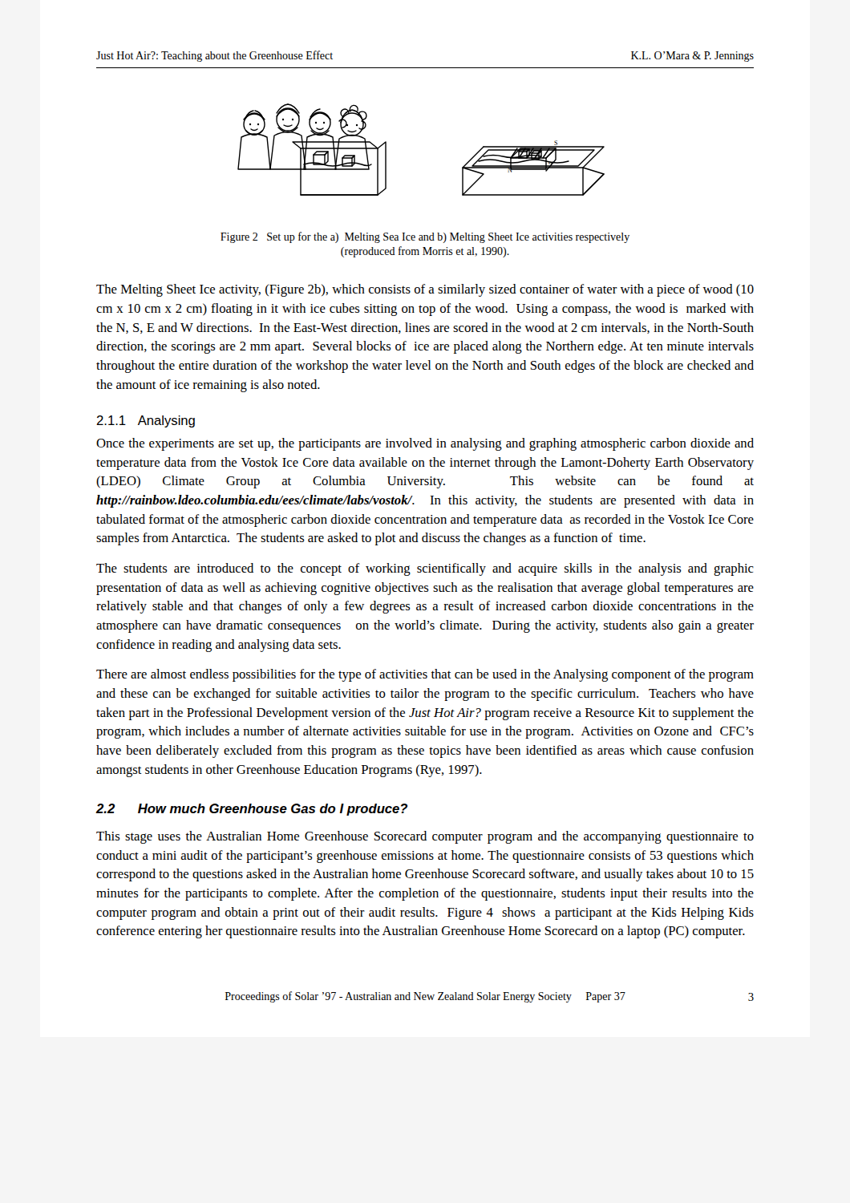Just Hot Air?: Teaching about the Greenhouse Effect
K.L. O’Mara & P. Jennings
S N W
Figure 2 Set up for the a) Melting Sea Ice and b) Melting Sheet Ice activities respectively
(reproduced from Morris et al, 1990).
The Melting Sheet Ice activity, (Figure 2b), which consists of a similarly sized container of water with a piece of wood (10 cm x 10 cm x 2 cm) floating in it with ice cubes sitting on top of the wood. Using a compass, the wood is marked with the N, S, E and W directions. In the East-West direction, lines are scored in the wood at 2 cm intervals, in the North-South direction, the scorings are 2 mm apart. Several blocks of ice are placed along the Northern edge. At ten minute intervals throughout the entire duration of the workshop the water level on the North and South edges of the block are checked and the amount of ice remaining is also noted.
2.1.1 Analysing
Once the experiments are set up, the participants are involved in analysing and graphing atmospheric carbon dioxide and temperature data from the Vostok Ice Core data available on the internet through the Lamont-Doherty Earth Observatory (LDEO) Climate Group at Columbia University. This website can be found at http://rainbow.ldeo.columbia.edu/ees/climate/labs/vostok/. In this activity, the students are presented with data in tabulated format of the atmospheric carbon dioxide concentration and temperature data as recorded in the Vostok Ice Core samples from Antarctica. The students are asked to plot and discuss the changes as a function of time.
The students are introduced to the concept of working scientifically and acquire skills in the analysis and graphic presentation of data as well as achieving cognitive objectives such as the realisation that average global temperatures are relatively stable and that changes of only a few degrees as a result of increased carbon dioxide concentrations in the atmosphere can have dramatic consequences on the world’s climate. During the activity, students also gain a greater confidence in reading and analysing data sets.
There are almost endless possibilities for the type of activities that can be used in the Analysing component of the program and these can be exchanged for suitable activities to tailor the program to the specific curriculum. Teachers who have taken part in the Professional Development version of the Just Hot Air? program receive a Resource Kit to supplement the program, which includes a number of alternate activities suitable for use in the program. Activities on Ozone and CFC’s have been deliberately excluded from this program as these topics have been identified as areas which cause confusion amongst students in other Greenhouse Education Programs (Rye, 1997).
2.2 How much Greenhouse Gas do I produce?
This stage uses the Australian Home Greenhouse Scorecard computer program and the accompanying questionnaire to conduct a mini audit of the participant’s greenhouse emissions at home. The questionnaire consists of 53 questions which correspond to the questions asked in the Australian home Greenhouse Scorecard software, and usually takes about 10 to 15 minutes for the participants to complete. After the completion of the questionnaire, students input their results into the computer program and obtain a print out of their audit results. Figure 4 shows a participant at the Kids Helping Kids conference entering her questionnaire results into the Australian Greenhouse Home Scorecard on a laptop (PC) computer.
Proceedings of Solar ’97 - Australian and New Zealand Solar Energy Society Paper 37
3